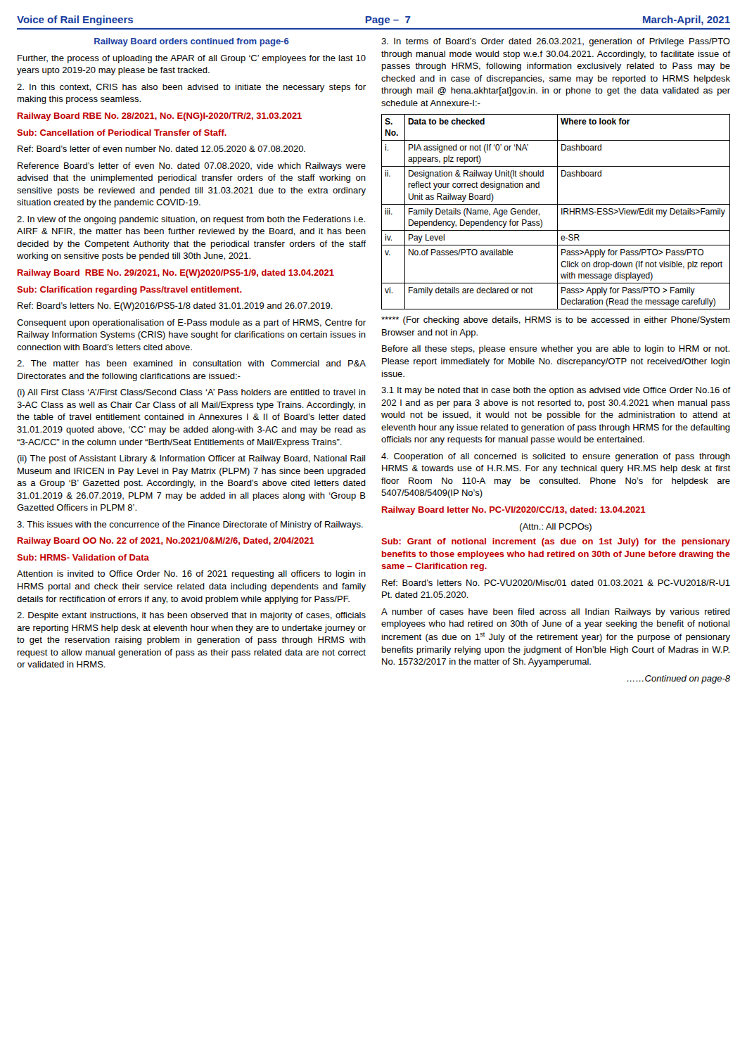Voice of Rail Engineers Page – 7 March-April, 2021
Railway Board orders continued from page-6
Further, the process of uploading the APAR of all Group ‘C’ employees for the last 10 years upto 2019-20 may please be fast tracked.
2. In this context, CRIS has also been advised to initiate the necessary steps for making this process seamless.
Railway Board RBE No. 28/2021, No. E(NG)I-2020/TR/2, 31.03.2021
Sub: Cancellation of Periodical Transfer of Staff.
Ref: Board’s letter of even number No. dated 12.05.2020 & 07.08.2020.
Reference Board’s letter of even No. dated 07.08.2020, vide which Railways were advised that the unimplemented periodical transfer orders of the staff working on sensitive posts be reviewed and pended till 31.03.2021 due to the extra ordinary situation created by the pandemic COVID-19.
2. In view of the ongoing pandemic situation, on request from both the Federations i.e. AIRF & NFIR, the matter has been further reviewed by the Board, and it has been decided by the Competent Authority that the periodical transfer orders of the staff working on sensitive posts be pended till 30th June, 2021.
Railway Board RBE No. 29/2021, No. E(W)2020/PS5-1/9, dated 13.04.2021
Sub: Clarification regarding Pass/travel entitlement.
Ref: Board’s letters No. E(W)2016/PS5-1/8 dated 31.01.2019 and 26.07.2019.
Consequent upon operationalisation of E-Pass module as a part of HRMS, Centre for Railway Information Systems (CRIS) have sought for clarifications on certain issues in connection with Board’s letters cited above.
2. The matter has been examined in consultation with Commercial and P&A Directorates and the following clarifications are issued:-
(i) All First Class ‘A’/First Class/Second Class ‘A’ Pass holders are entitled to travel in 3-AC Class as well as Chair Car Class of all Mail/Express type Trains. Accordingly, in the table of travel entitlement contained in Annexures I & II of Board’s letter dated 31.01.2019 quoted above, ‘CC’ may be added along-with 3-AC and may be read as “3-AC/CC” in the column under “Berth/Seat Entitlements of Mail/Express Trains”.
(ii) The post of Assistant Library & Information Officer at Railway Board, National Rail Museum and IRICEN in Pay Level in Pay Matrix (PLPM) 7 has since been upgraded as a Group ‘B’ Gazetted post. Accordingly, in the Board’s above cited letters dated 31.01.2019 & 26.07.2019, PLPM 7 may be added in all places along with ‘Group B Gazetted Officers in PLPM 8’.
3. This issues with the concurrence of the Finance Directorate of Ministry of Railways.
Railway Board OO No. 22 of 2021, No.2021/0&M/2/6, Dated, 2/04/2021
Sub: HRMS- Validation of Data
Attention is invited to Office Order No. 16 of 2021 requesting all officers to login in HRMS portal and check their service related data including dependents and family details for rectification of errors if any, to avoid problem while applying for Pass/PF.
2. Despite extant instructions, it has been observed that in majority of cases, officials are reporting HRMS help desk at eleventh hour when they are to undertake journey or to get the reservation raising problem in generation of pass through HRMS with request to allow manual generation of pass as their pass related data are not correct or validated in HRMS.
3. In terms of Board’s Order dated 26.03.2021, generation of Privilege Pass/PTO through manual mode would stop w.e.f 30.04.2021. Accordingly, to facilitate issue of passes through HRMS, following information exclusively related to Pass may be checked and in case of discrepancies, same may be reported to HRMS helpdesk through mail @ hena.akhtar[at]gov.in. in or phone to get the data validated as per schedule at Annexure-I:-
| S. No. | Data to be checked | Where to look for |
| --- | --- | --- |
| i. | PIA assigned or not (If ‘0’ or ‘NA’ appears, plz report) | Dashboard |
| ii. | Designation & Railway Unit(lt should reflect your correct designation and Unit as Railway Board) | Dashboard |
| iii. | Family Details (Name, Age Gender, Dependency, Dependency for Pass) | IRHRMS-ESS>View/Edit my Details>Family |
| iv. | Pay Level | e-SR |
| v. | No.of Passes/PTO available | Pass>Apply for Pass/PTO> Pass/PTO Click on drop-down (If not visible, plz report with message displayed) |
| vi. | Family details are declared or not | Pass> Apply for Pass/PTO > Family Declaration (Read the message carefully) |
***** (For checking above details, HRMS is to be accessed in either Phone/System Browser and not in App.
Before all these steps, please ensure whether you are able to login to HRM or not. Please report immediately for Mobile No. discrepancy/OTP not received/Other login issue.
3.1 It may be noted that in case both the option as advised vide Office Order No.16 of 202 l and as per para 3 above is not resorted to, post 30.4.2021 when manual pass would not be issued, it would not be possible for the administration to attend at eleventh hour any issue related to generation of pass through HRMS for the defaulting officials nor any requests for manual passe would be entertained.
4. Cooperation of all concerned is solicited to ensure generation of pass through HRMS & towards use of H.R.MS. For any technical query HR.MS help desk at first floor Room No 110-A may be consulted. Phone No’s for helpdesk are 5407/5408/5409(IP No’s)
Railway Board letter No. PC-VI/2020/CC/13, dated: 13.04.2021
(Attn.: All PCPOs)
Sub: Grant of notional increment (as due on 1st July) for the pensionary benefits to those employees who had retired on 30th of June before drawing the same – Clarification reg.
Ref: Board’s letters No. PC-VU2020/Misc/01 dated 01.03.2021 & PC-VU2018/R-U1 Pt. dated 21.05.2020.
A number of cases have been filed across all Indian Railways by various retired employees who had retired on 30th of June of a year seeking the benefit of notional increment (as due on 1st July of the retirement year) for the purpose of pensionary benefits primarily relying upon the judgment of Hon’ble High Court of Madras in W.P. No. 15732/2017 in the matter of Sh. Ayyamperumal.
……Continued on page-8